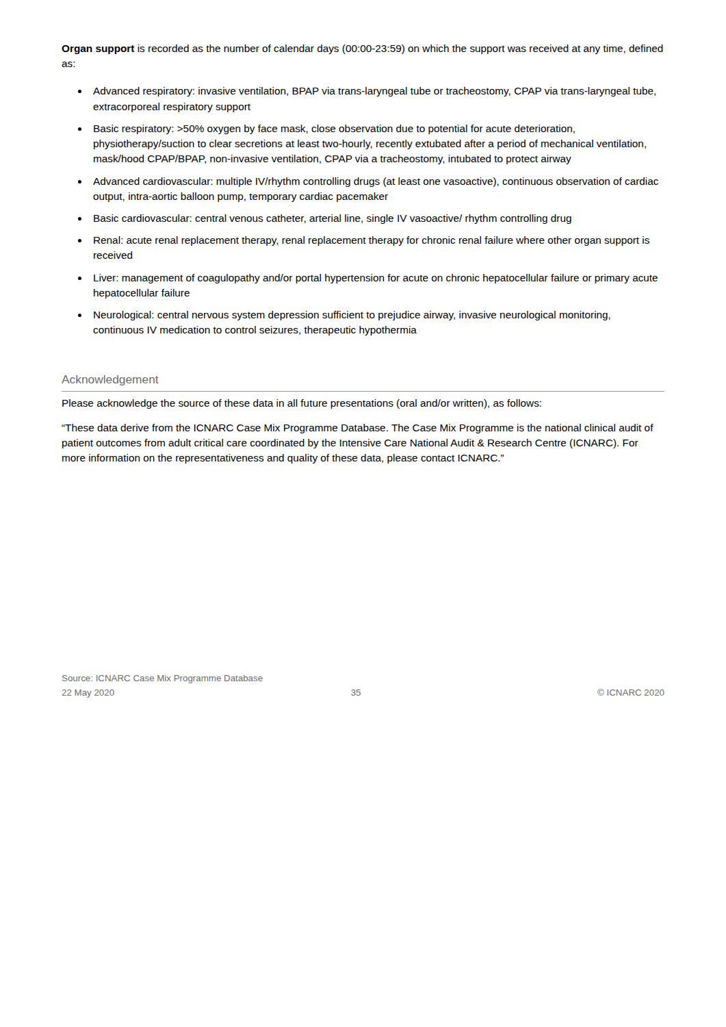Organ support is recorded as the number of calendar days (00:00-23:59) on which the support was received at any time, defined as:
Advanced respiratory: invasive ventilation, BPAP via trans-laryngeal tube or tracheostomy, CPAP via trans-laryngeal tube, extracorporeal respiratory support
Basic respiratory: >50% oxygen by face mask, close observation due to potential for acute deterioration, physiotherapy/suction to clear secretions at least two-hourly, recently extubated after a period of mechanical ventilation, mask/hood CPAP/BPAP, non-invasive ventilation, CPAP via a tracheostomy, intubated to protect airway
Advanced cardiovascular: multiple IV/rhythm controlling drugs (at least one vasoactive), continuous observation of cardiac output, intra-aortic balloon pump, temporary cardiac pacemaker
Basic cardiovascular: central venous catheter, arterial line, single IV vasoactive/ rhythm controlling drug
Renal: acute renal replacement therapy, renal replacement therapy for chronic renal failure where other organ support is received
Liver: management of coagulopathy and/or portal hypertension for acute on chronic hepatocellular failure or primary acute hepatocellular failure
Neurological: central nervous system depression sufficient to prejudice airway, invasive neurological monitoring, continuous IV medication to control seizures, therapeutic hypothermia
Acknowledgement
Please acknowledge the source of these data in all future presentations (oral and/or written), as follows:
“These data derive from the ICNARC Case Mix Programme Database. The Case Mix Programme is the national clinical audit of patient outcomes from adult critical care coordinated by the Intensive Care National Audit & Research Centre (ICNARC). For more information on the representativeness and quality of these data, please contact ICNARC.”
Source: ICNARC Case Mix Programme Database
22 May 2020 35 © ICNARC 2020